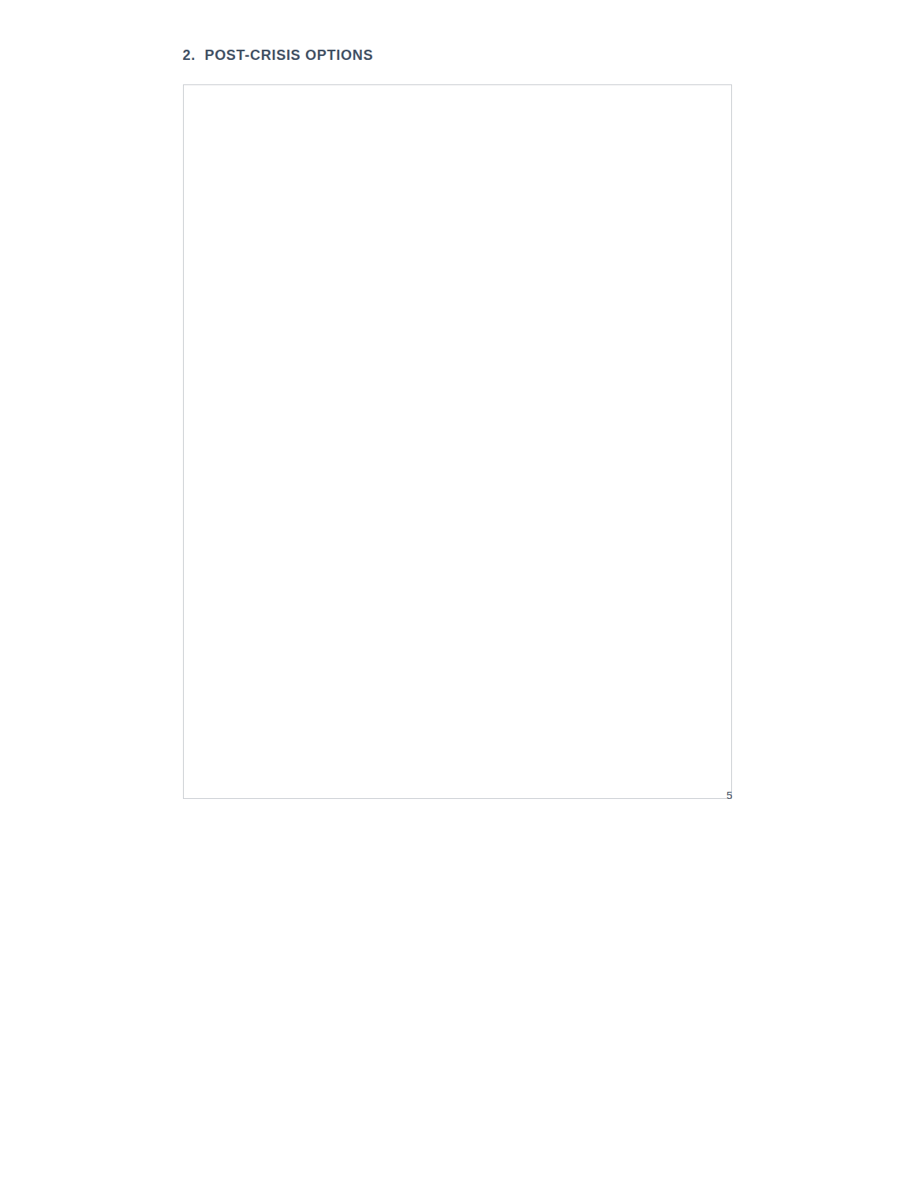2. Post-Crisis Options
5